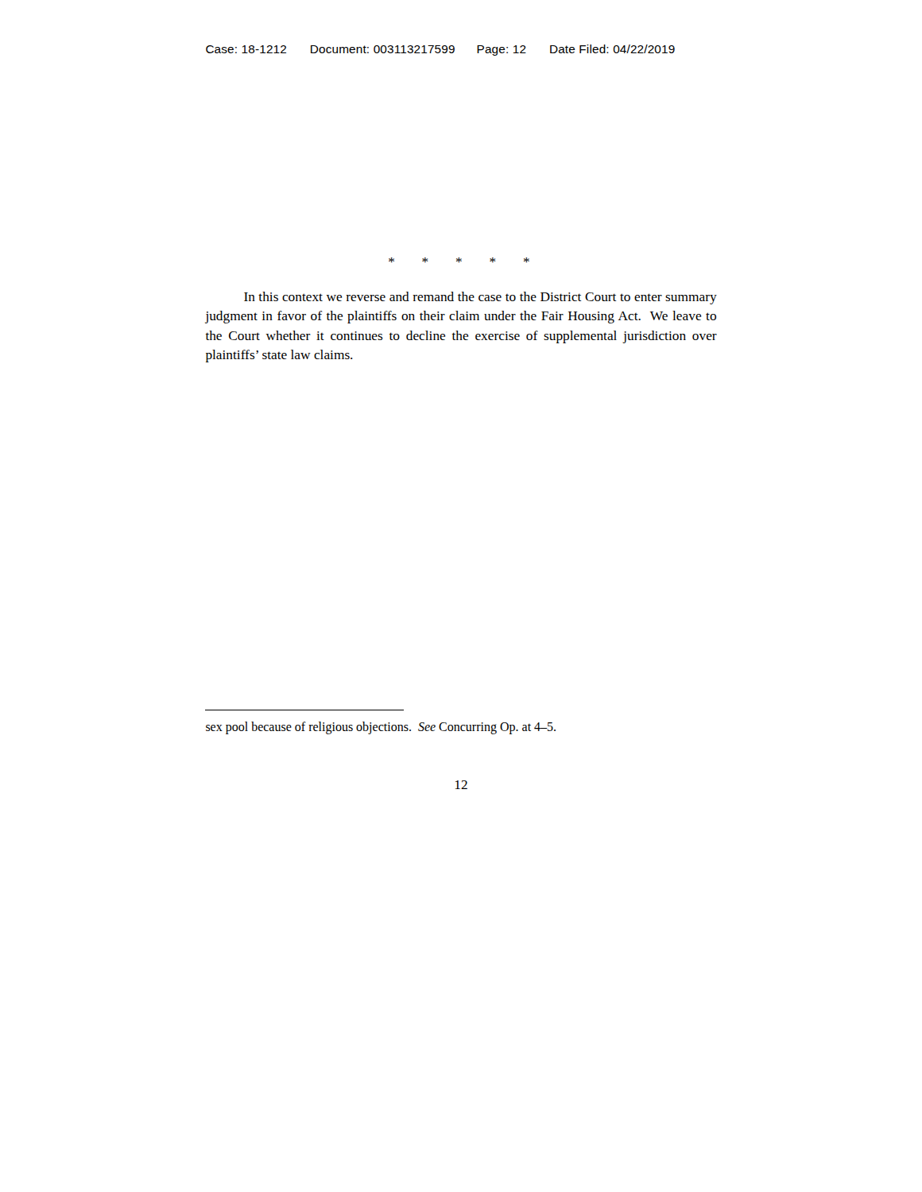Case: 18-1212 Document: 003113217599 Page: 12 Date Filed: 04/22/2019
* * * * *
In this context we reverse and remand the case to the District Court to enter summary judgment in favor of the plaintiffs on their claim under the Fair Housing Act. We leave to the Court whether it continues to decline the exercise of supplemental jurisdiction over plaintiffs’ state law claims.
sex pool because of religious objections. See Concurring Op. at 4–5.
12